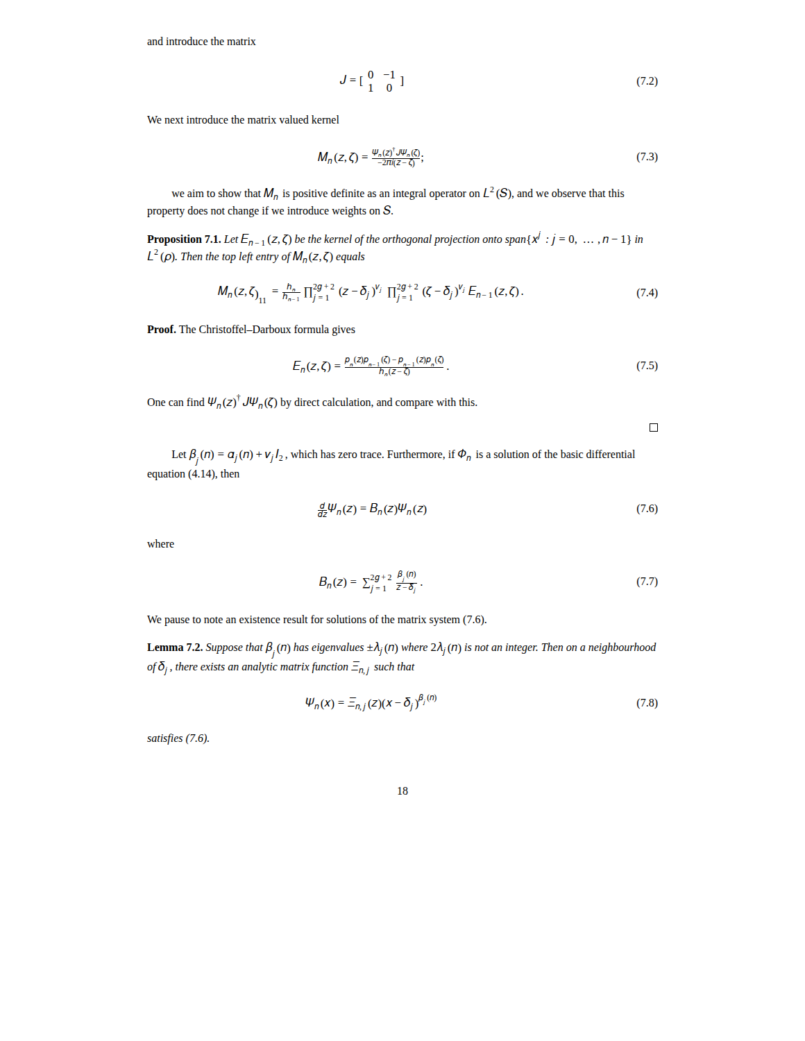and introduce the matrix
J= [ 0−1 10 ]
(7.2)
We next introduce the matrix valued kernel
Mn (z,ζ) = Ψn (z)† J Ψn (ζ) −2πi (z−ζ) ;
(7.3)
we aim to show that Mn is positive definite as an integral operator on L2(S), and we observe that this property does not change if we introduce weights on S.
Proposition 7.1. Let En−1(z,ζ) be the kernel of the orthogonal projection onto span{xj : j=0,…,n−1} in L2(ρ). Then the top left entry of Mn(z,ζ) equals
Mn (z,ζ)11 = hn hn−1 ∏ j=1 2g+2 (z−δj) νj ∏ j=1 2g+2 (ζ−δj) νj En−1 (z,ζ) .
(7.4)
Proof. The Christoffel–Darboux formula gives
En (z,ζ) = pn(z) pn−1(ζ) − pn−1(z) pn(ζ) hn (z−ζ) .
(7.5)
One can find Ψn(z)†JΨn(ζ) by direct calculation, and compare with this.
Let βj(n)=αj(n)+νjI2, which has zero trace. Furthermore, if Φn is a solution of the basic differential equation (4.14), then
ddz Ψn(z) = Bn(z) Ψn(z)
(7.6)
where
Bn(z) = ∑ j=1 2g+2 βj(n) z−δj .
(7.7)
We pause to note an existence result for solutions of the matrix system (7.6).
Lemma 7.2. Suppose that βj(n) has eigenvalues ±λj(n) where 2λj(n) is not an integer. Then on a neighbourhood of δj, there exists an analytic matrix function Ξn,j such that
Ψn(x) = Ξn,j (z) (x−δj) βj(n)
(7.8)
satisfies (7.6).
18